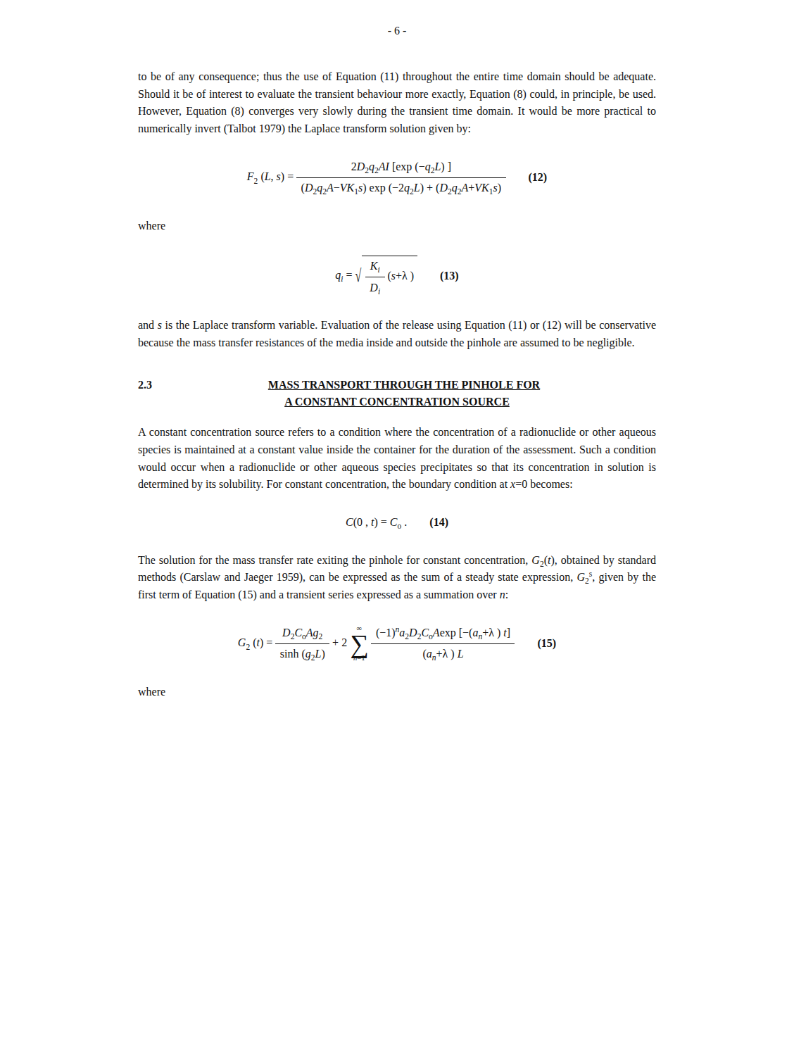- 6 -
to be of any consequence; thus the use of Equation (11) throughout the entire time domain should be adequate. Should it be of interest to evaluate the transient behaviour more exactly, Equation (8) could, in principle, be used. However, Equation (8) converges very slowly during the transient time domain. It would be more practical to numerically invert (Talbot 1979) the Laplace transform solution given by:
F2 (L, s) = 2D2q2AI [exp (−q2L) ] (D2q2A−VK1s) exp (−2q2L) + (D2q2A+VK1s)
(12)
where
qi = √ Ki Di (s+λ )
(13)
and s is the Laplace transform variable. Evaluation of the release using Equation (11) or (12) will be conservative because the mass transfer resistances of the media inside and outside the pinhole are assumed to be negligible.
2.3 Mass Transport Through the Pinhole for
a Constant Concentration Source
A constant concentration source refers to a condition where the concentration of a radionuclide or other aqueous species is maintained at a constant value inside the container for the duration of the assessment. Such a condition would occur when a radionuclide or other aqueous species precipitates so that its concentration in solution is determined by its solubility. For constant concentration, the boundary condition at x=0 becomes:
C(0 , t) = Co .
(14)
The solution for the mass transfer rate exiting the pinhole for constant concentration, G2(t), obtained by standard methods (Carslaw and Jaeger 1959), can be expressed as the sum of a steady state expression, G2s, given by the first term of Equation (15) and a transient series expressed as a summation over n:
G2 (t) = D2CoAg2 sinh (g2L) + 2 ∞ ∑ n=1 (−1)na2D2CoAexp [−(an+λ ) t] (an+λ ) L
(15)
where